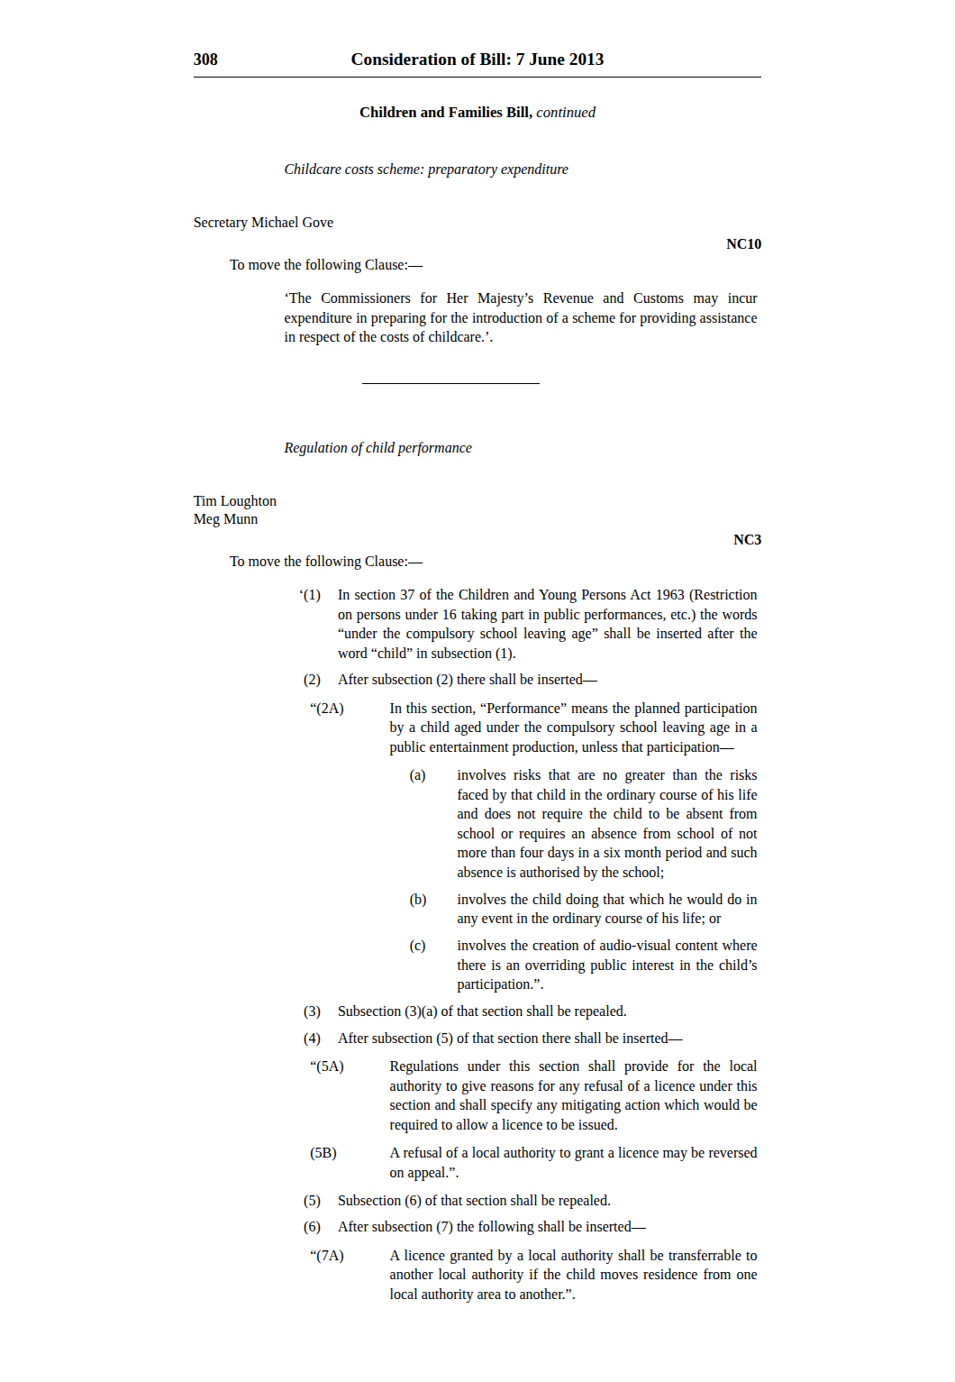308
Consideration of Bill: 7 June 2013
Children and Families Bill, continued
Childcare costs scheme: preparatory expenditure
Secretary Michael Gove
NC10
To move the following Clause:—
‘The Commissioners for Her Majesty’s Revenue and Customs may incur expenditure in preparing for the introduction of a scheme for providing assistance in respect of the costs of childcare.’.
Regulation of child performance
Tim Loughton
Meg Munn
NC3
To move the following Clause:—
‘(1) In section 37 of the Children and Young Persons Act 1963 (Restriction on persons under 16 taking part in public performances, etc.) the words “under the compulsory school leaving age” shall be inserted after the word “child” in subsection (1).
(2) After subsection (2) there shall be inserted—
“(2A) In this section, “Performance” means the planned participation by a child aged under the compulsory school leaving age in a public entertainment production, unless that participation—
(a) involves risks that are no greater than the risks faced by that child in the ordinary course of his life and does not require the child to be absent from school or requires an absence from school of not more than four days in a six month period and such absence is authorised by the school;
(b) involves the child doing that which he would do in any event in the ordinary course of his life; or
(c) involves the creation of audio-visual content where there is an overriding public interest in the child’s participation.”.
(3) Subsection (3)(a) of that section shall be repealed.
(4) After subsection (5) of that section there shall be inserted—
“(5A) Regulations under this section shall provide for the local authority to give reasons for any refusal of a licence under this section and shall specify any mitigating action which would be required to allow a licence to be issued.
(5B) A refusal of a local authority to grant a licence may be reversed on appeal.”.
(5) Subsection (6) of that section shall be repealed.
(6) After subsection (7) the following shall be inserted—
“(7A) A licence granted by a local authority shall be transferrable to another local authority if the child moves residence from one local authority area to another.”.